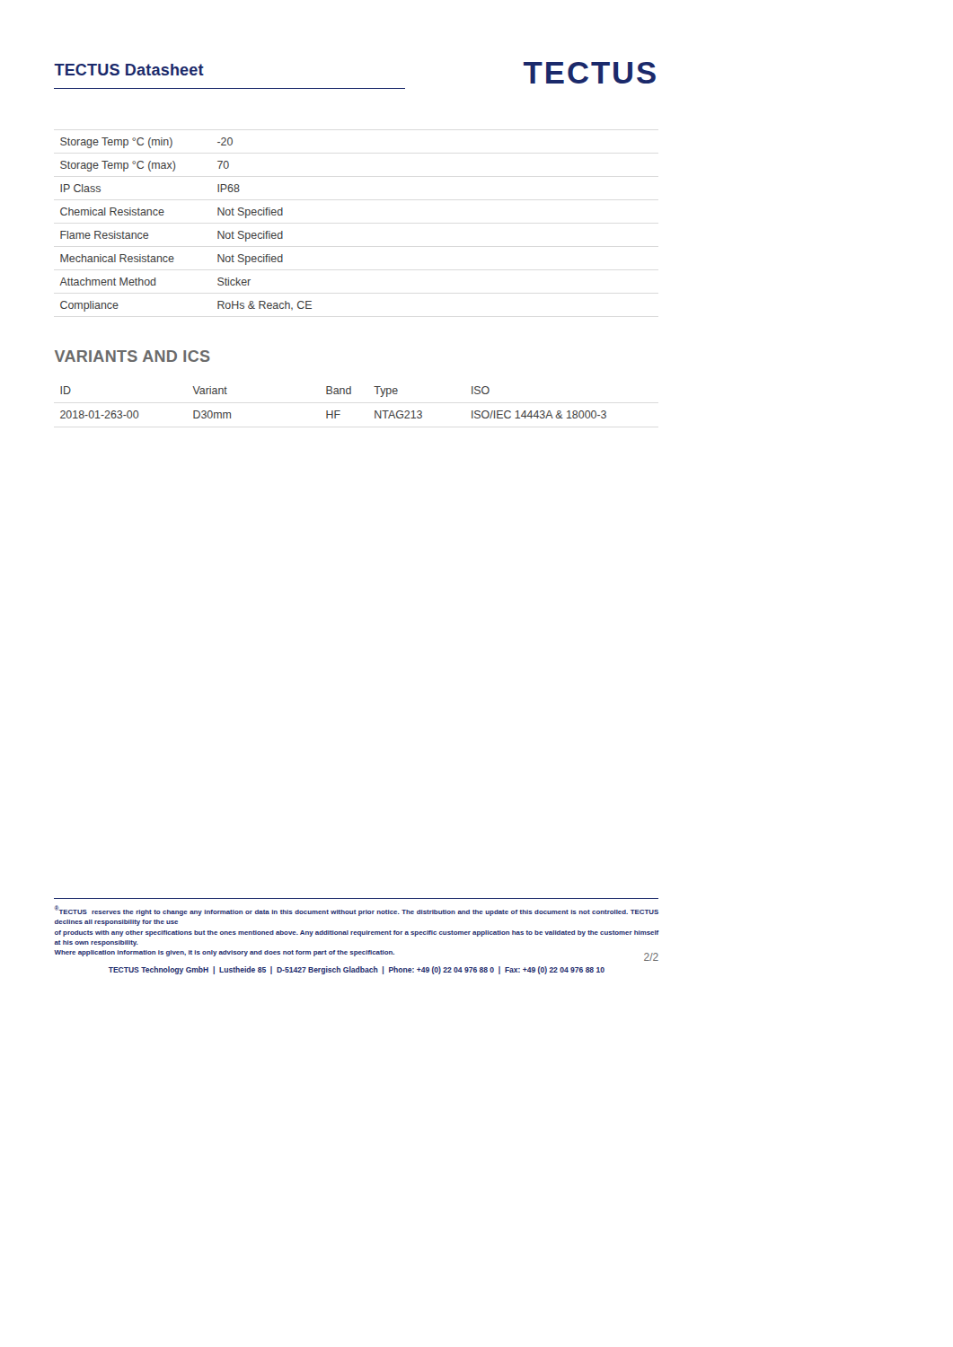TECTUS Datasheet
TECTUS
| Storage Temp °C (min) | -20 |
| Storage Temp °C (max) | 70 |
| IP Class | IP68 |
| Chemical Resistance | Not Specified |
| Flame Resistance | Not Specified |
| Mechanical Resistance | Not Specified |
| Attachment Method | Sticker |
| Compliance | RoHs & Reach, CE |
VARIANTS AND ICS
| ID | Variant | Band | Type | ISO |
| --- | --- | --- | --- | --- |
| 2018-01-263-00 | D30mm | HF | NTAG213 | ISO/IEC 14443A & 18000-3 |
®TECTUS reserves the right to change any information or data in this document without prior notice. The distribution and the update of this document is not controlled. TECTUS declines all responsibility for the use
of products with any other specifications but the ones mentioned above. Any additional requirement for a specific customer application has to be validated by the customer himself at his own responsibility.
Where application information is given, it is only advisory and does not form part of the specification.
2/2 TECTUS Technology GmbH | Lustheide 85 | D-51427 Bergisch Gladbach | Phone: +49 (0) 22 04 976 88 0 | Fax: +49 (0) 22 04 976 88 10